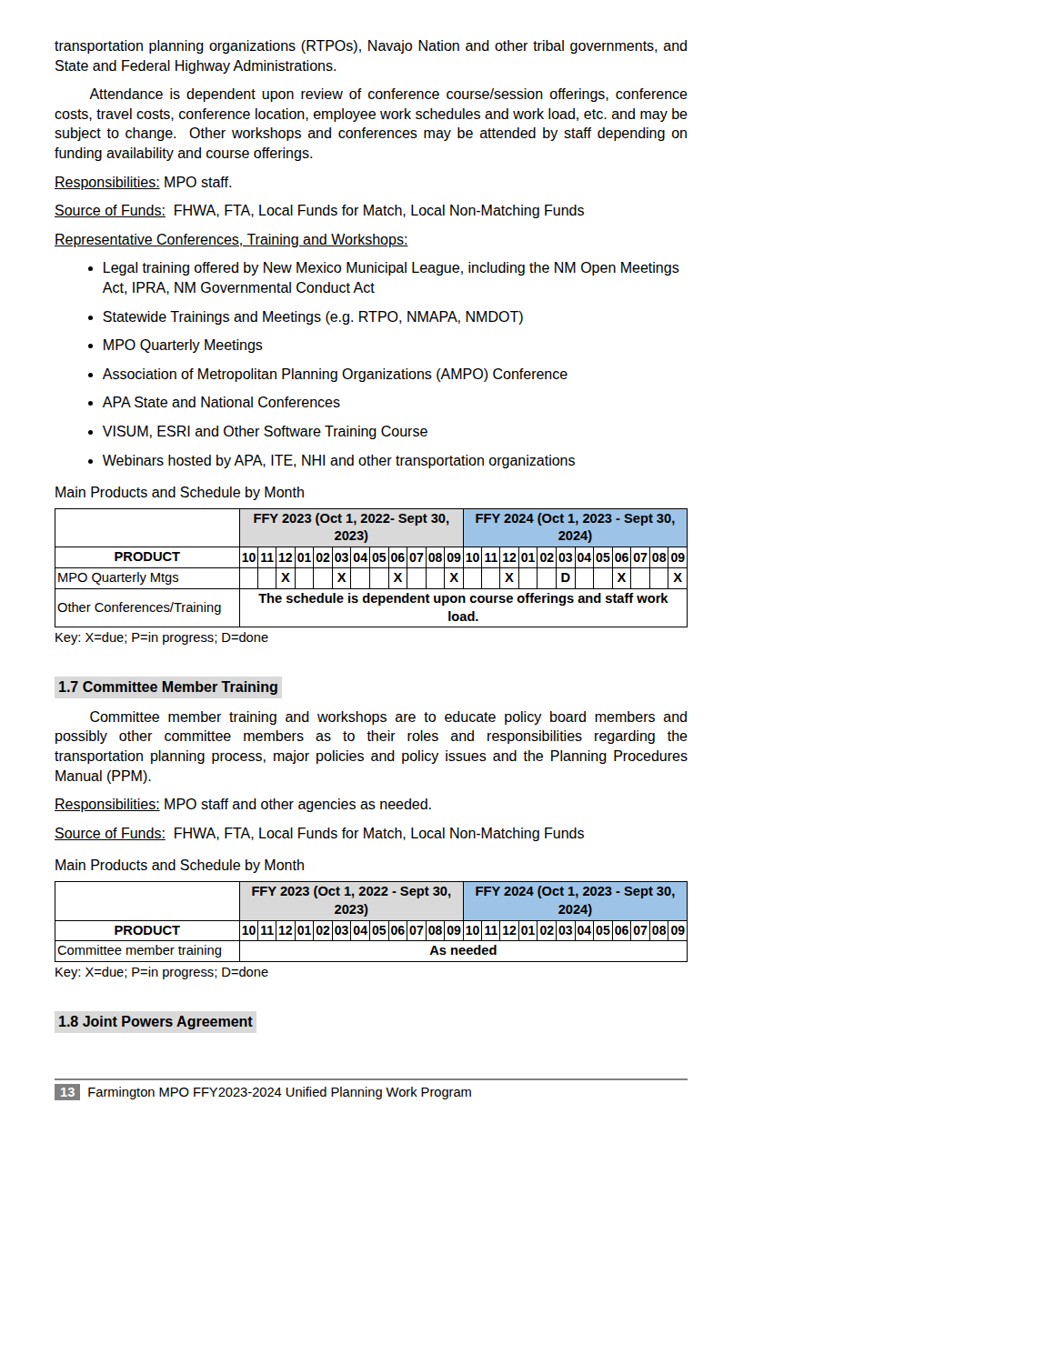transportation planning organizations (RTPOs), Navajo Nation and other tribal governments, and State and Federal Highway Administrations.
Attendance is dependent upon review of conference course/session offerings, conference costs, travel costs, conference location, employee work schedules and work load, etc. and may be subject to change. Other workshops and conferences may be attended by staff depending on funding availability and course offerings.
Responsibilities: MPO staff.
Source of Funds: FHWA, FTA, Local Funds for Match, Local Non-Matching Funds
Representative Conferences, Training and Workshops:
Legal training offered by New Mexico Municipal League, including the NM Open Meetings Act, IPRA, NM Governmental Conduct Act
Statewide Trainings and Meetings (e.g. RTPO, NMAPA, NMDOT)
MPO Quarterly Meetings
Association of Metropolitan Planning Organizations (AMPO) Conference
APA State and National Conferences
VISUM, ESRI and Other Software Training Course
Webinars hosted by APA, ITE, NHI and other transportation organizations
Main Products and Schedule by Month
| | FFY 2023 (Oct 1, 2022- Sept 30, 2023) | FFY 2024 (Oct 1, 2023 - Sept 30, 2024) |
| PRODUCT | 10 | 11 | 12 | 01 | 02 | 03 | 04 | 05 | 06 | 07 | 08 | 09 | 10 | 11 | 12 | 01 | 02 | 03 | 04 | 05 | 06 | 07 | 08 | 09 |
| MPO Quarterly Mtgs | | | X | | | X | | | X | | | X | | | X | | | D | | | X | | | X |
| Other Conferences/Training | The schedule is dependent upon course offerings and staff work load. |
Key: X=due; P=in progress; D=done
1.7 Committee Member Training
Committee member training and workshops are to educate policy board members and possibly other committee members as to their roles and responsibilities regarding the transportation planning process, major policies and policy issues and the Planning Procedures Manual (PPM).
Responsibilities: MPO staff and other agencies as needed.
Source of Funds: FHWA, FTA, Local Funds for Match, Local Non-Matching Funds
Main Products and Schedule by Month
| | FFY 2023 (Oct 1, 2022 - Sept 30, 2023) | FFY 2024 (Oct 1, 2023 - Sept 30, 2024) |
| PRODUCT | 10 | 11 | 12 | 01 | 02 | 03 | 04 | 05 | 06 | 07 | 08 | 09 | 10 | 11 | 12 | 01 | 02 | 03 | 04 | 05 | 06 | 07 | 08 | 09 |
| Committee member training | As needed |
Key: X=due; P=in progress; D=done
1.8 Joint Powers Agreement
13 Farmington MPO FFY2023-2024 Unified Planning Work Program